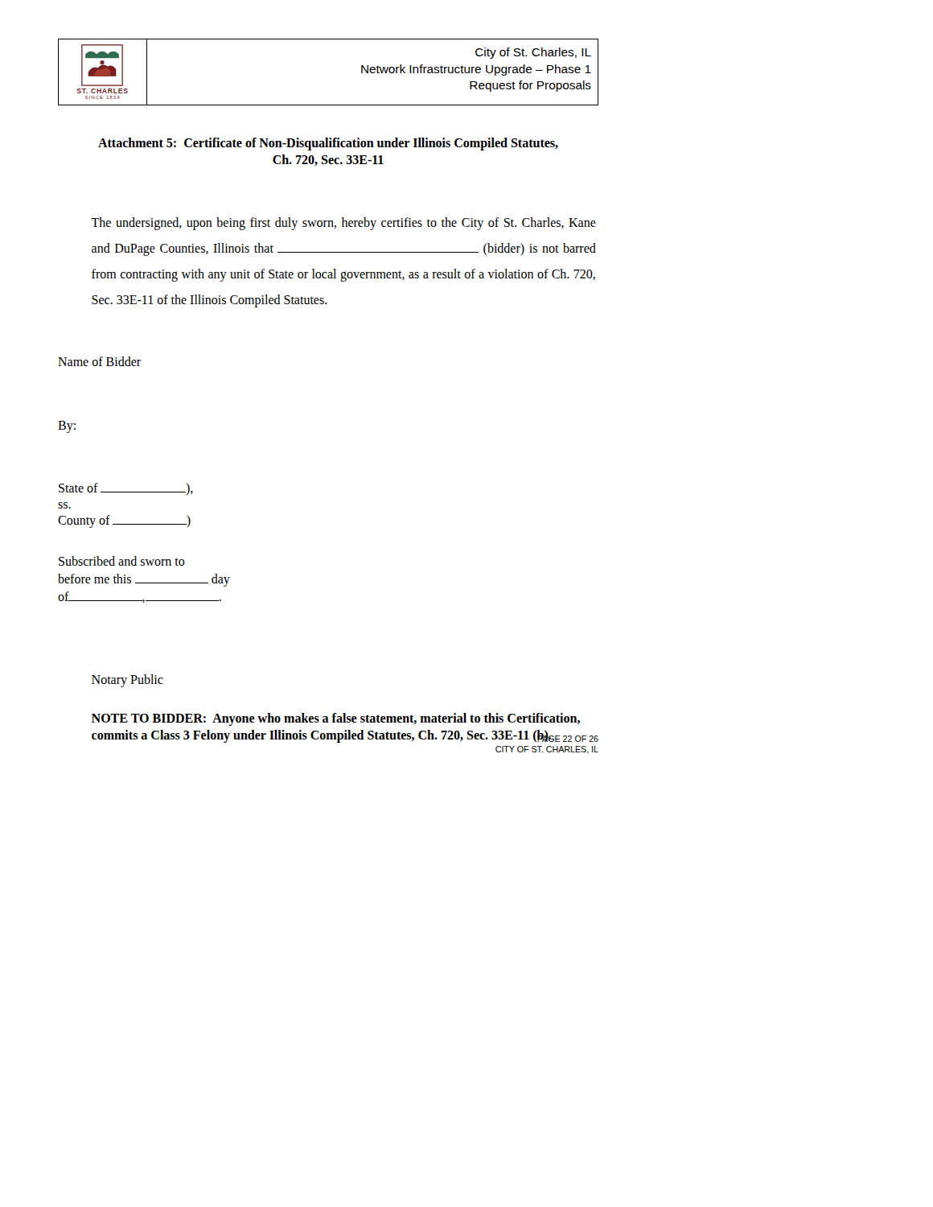ST. CHARLES
SINCE 1834
City of St. Charles, IL
Network Infrastructure Upgrade – Phase 1
Request for Proposals
Attachment 5: Certificate of Non-Disqualification under Illinois Compiled Statutes,
Ch. 720, Sec. 33E-11
The undersigned, upon being first duly sworn, hereby certifies to the City of St. Charles, Kane and DuPage Counties, Illinois that (bidder) is not barred from contracting with any unit of State or local government, as a result of a violation of Ch. 720, Sec. 33E-11 of the Illinois Compiled Statutes.
Name of Bidder
By:
State of ),
ss.
County of )
Subscribed and sworn to
before me this day
of , .
Notary Public
NOTE TO BIDDER: Anyone who makes a false statement, material to this Certification, commits a Class 3 Felony under Illinois Compiled Statutes, Ch. 720, Sec. 33E-11 (b).
PAGE 22 OF 26
CITY OF ST. CHARLES, IL